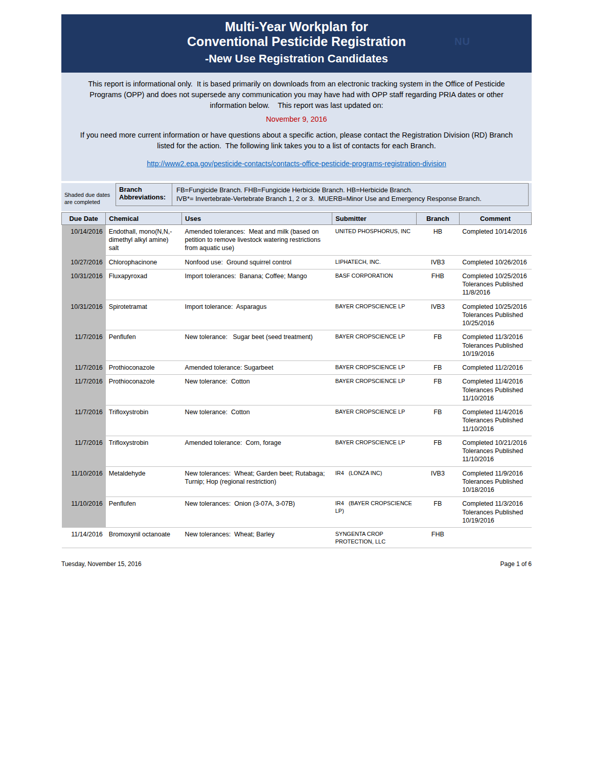Multi-Year Workplan for
Conventional Pesticide Registration
-New Use Registration Candidates
NU
This report is informational only. It is based primarily on downloads from an electronic tracking system in the Office of Pesticide Programs (OPP) and does not supersede any communication you may have had with OPP staff regarding PRIA dates or other information below. This report was last updated on: November 9, 2016 If you need more current information or have questions about a specific action, please contact the Registration Division (RD) Branch listed for the action. The following link takes you to a list of contacts for each Branch. http://www2.epa.gov/pesticide-contacts/contacts-office-pesticide-programs-registration-division
Shaded due dates are completed
Branch Abbreviations:
FB=Fungicide Branch. FHB=Fungicide Herbicide Branch. HB=Herbicide Branch.
IVB*= Invertebrate-Vertebrate Branch 1, 2 or 3. MUERB=Minor Use and Emergency Response Branch.
| Due Date | Chemical | Uses | Submitter | Branch | Comment |
| --- | --- | --- | --- | --- | --- |
| 10/14/2016 | Endothall, mono(N,N,-dimethyl alkyl amine) salt | Amended tolerances: Meat and milk (based on petition to remove livestock watering restrictions from aquatic use) | UNITED PHOSPHORUS, INC | HB | Completed 10/14/2016 |
| 10/27/2016 | Chlorophacinone | Nonfood use: Ground squirrel control | LIPHATECH, INC. | IVB3 | Completed 10/26/2016 |
| 10/31/2016 | Fluxapyroxad | Import tolerances: Banana; Coffee; Mango | BASF CORPORATION | FHB | Completed 10/25/2016 Tolerances Published 11/8/2016 |
| 10/31/2016 | Spirotetramat | Import tolerance: Asparagus | BAYER CROPSCIENCE LP | IVB3 | Completed 10/25/2016 Tolerances Published 10/25/2016 |
| 11/7/2016 | Penflufen | New tolerance: Sugar beet (seed treatment) | BAYER CROPSCIENCE LP | FB | Completed 11/3/2016 Tolerances Published 10/19/2016 |
| 11/7/2016 | Prothioconazole | Amended tolerance: Sugarbeet | BAYER CROPSCIENCE LP | FB | Completed 11/2/2016 |
| 11/7/2016 | Prothioconazole | New tolerance: Cotton | BAYER CROPSCIENCE LP | FB | Completed 11/4/2016 Tolerances Published 11/10/2016 |
| 11/7/2016 | Trifloxystrobin | New tolerance: Cotton | BAYER CROPSCIENCE LP | FB | Completed 11/4/2016 Tolerances Published 11/10/2016 |
| 11/7/2016 | Trifloxystrobin | Amended tolerance: Corn, forage | BAYER CROPSCIENCE LP | FB | Completed 10/21/2016 Tolerances Published 11/10/2016 |
| 11/10/2016 | Metaldehyde | New tolerances: Wheat; Garden beet; Rutabaga; Turnip; Hop (regional restriction) | IR4 (LONZA INC) | IVB3 | Completed 11/9/2016 Tolerances Published 10/18/2016 |
| 11/10/2016 | Penflufen | New tolerances: Onion (3-07A, 3-07B) | IR4 (BAYER CROPSCIENCE LP) | FB | Completed 11/3/2016 Tolerances Published 10/19/2016 |
| 11/14/2016 | Bromoxynil octanoate | New tolerances: Wheat; Barley | SYNGENTA CROP PROTECTION, LLC | FHB | |
Tuesday, November 15, 2016
Page 1 of 6